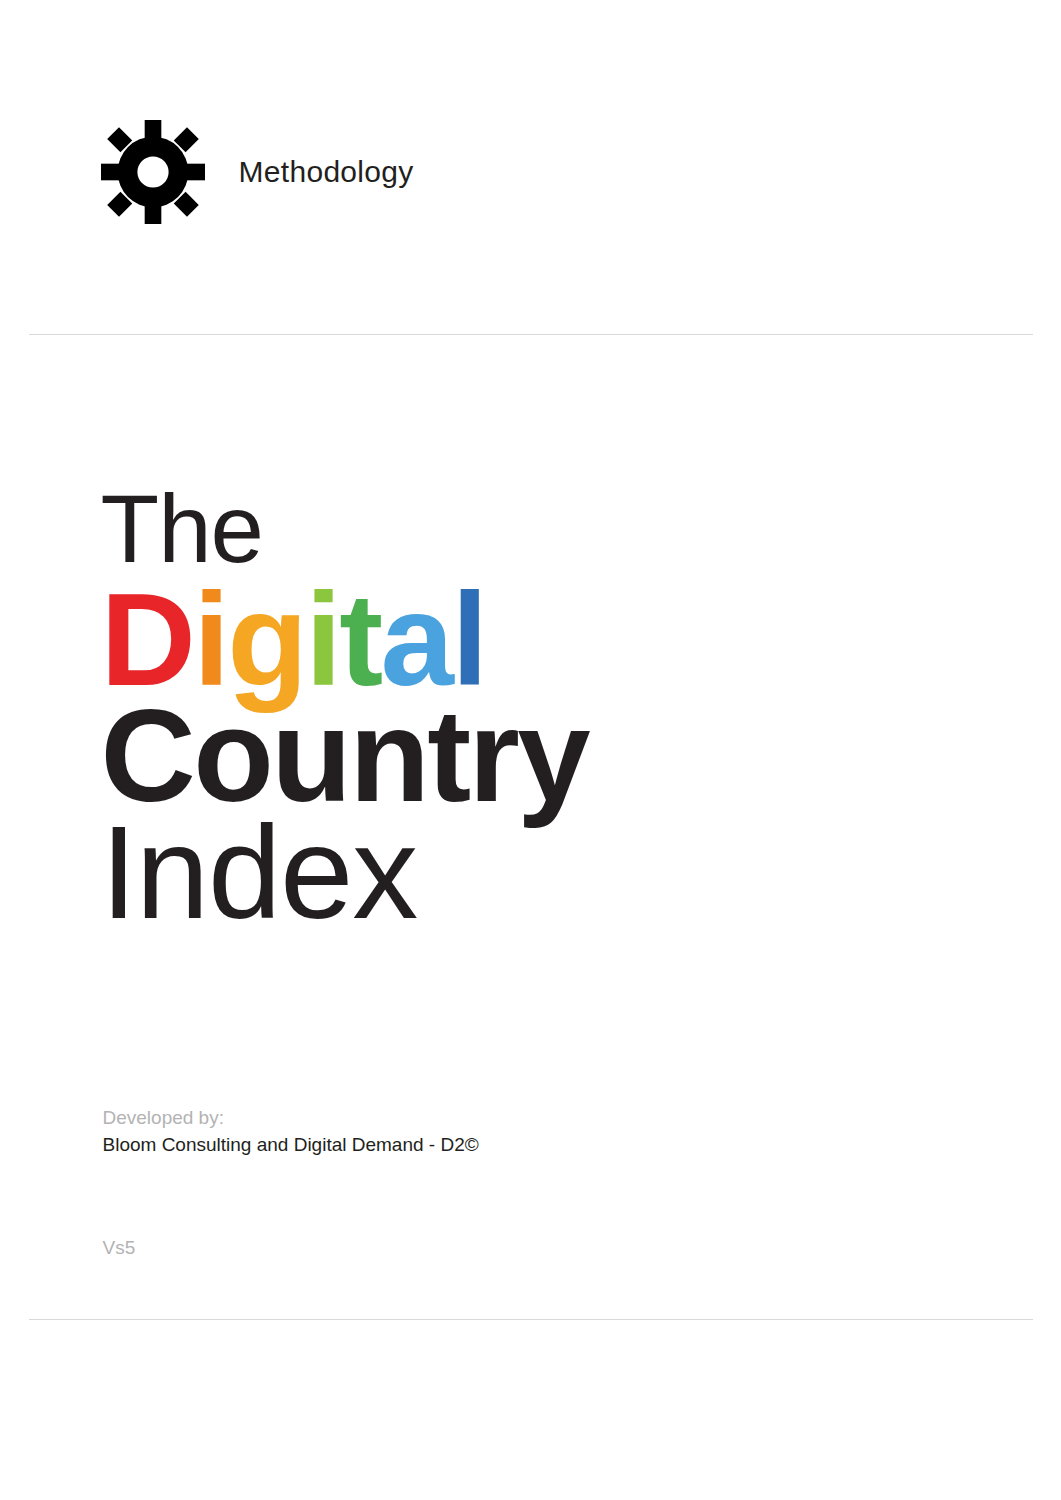Methodology
The Digital Country Index
Developed by:
Bloom Consulting and Digital Demand - D2©
Vs5